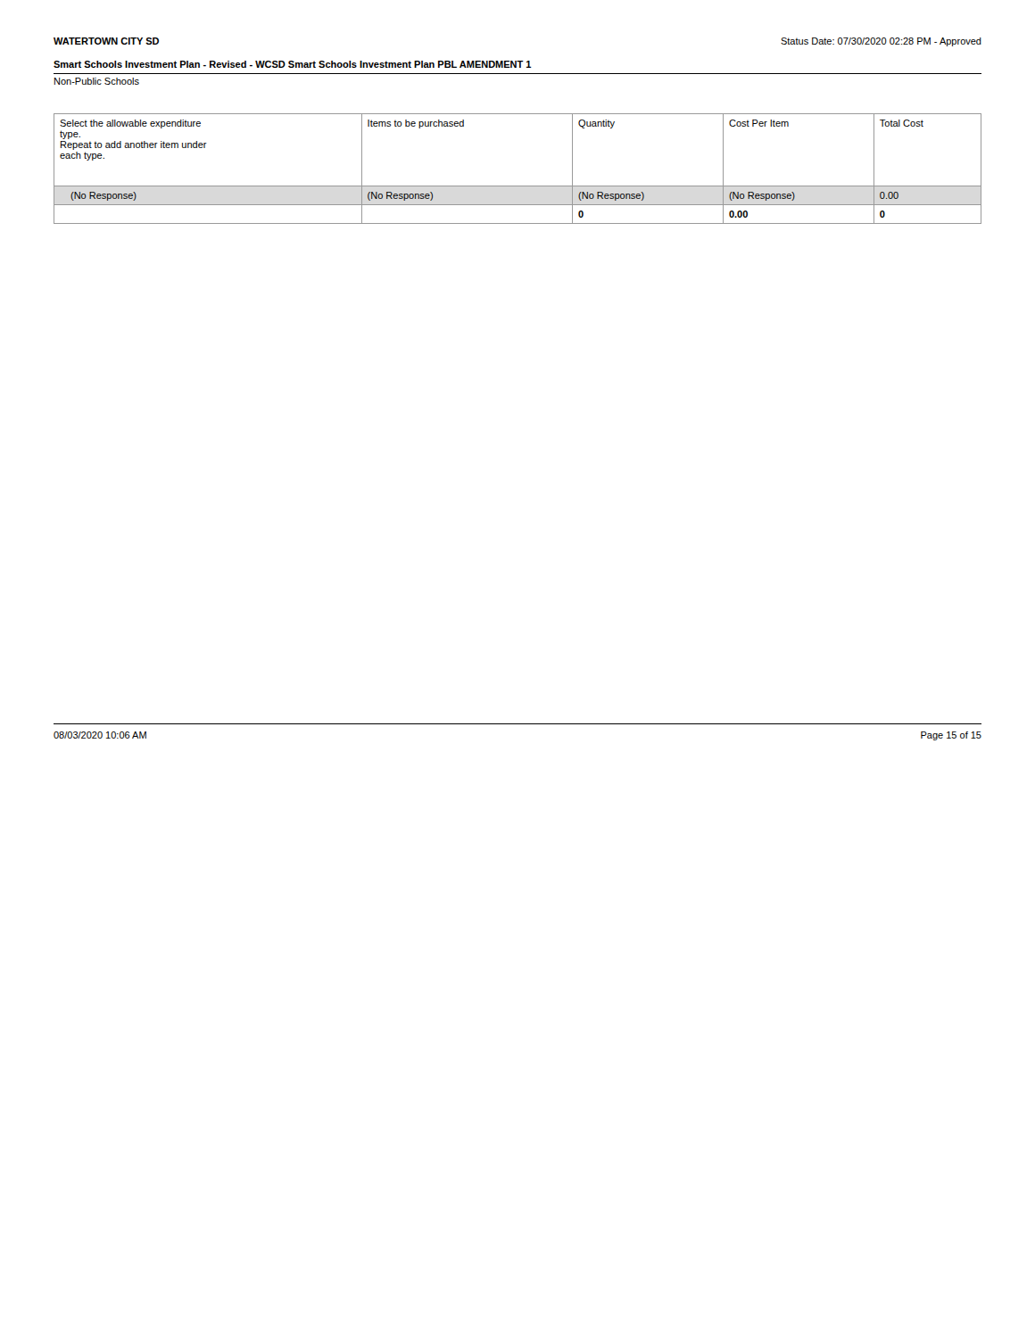WATERTOWN CITY SD Status Date: 07/30/2020 02:28 PM - Approved
Smart Schools Investment Plan - Revised - WCSD Smart Schools Investment Plan PBL AMENDMENT 1
Non-Public Schools
| Select the allowable expenditure type. Repeat to add another item under each type. | Items to be purchased | Quantity | Cost Per Item | Total Cost |
| (No Response) | (No Response) | (No Response) | (No Response) | 0.00 |
| | | 0 | 0.00 | 0 |
08/03/2020 10:06 AM Page 15 of 15